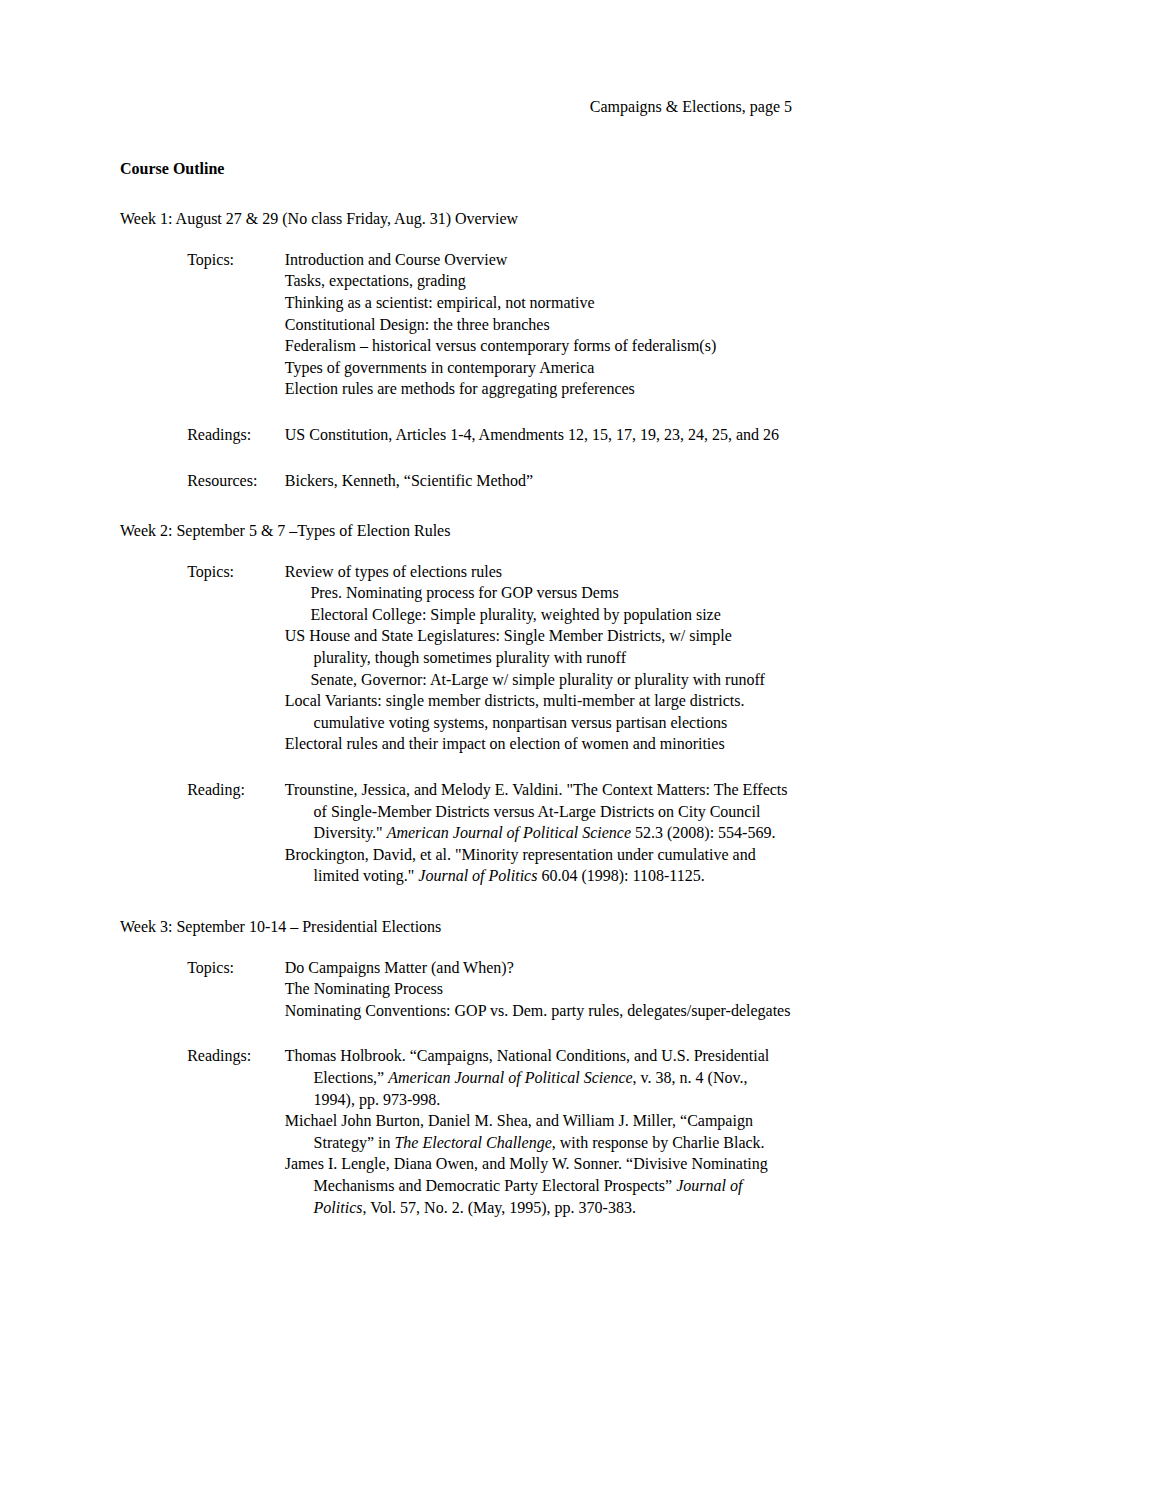Campaigns & Elections, page 5
Course Outline
Week 1: August 27 & 29 (No class Friday, Aug. 31) Overview
Topics:
Introduction and Course Overview
Tasks, expectations, grading
Thinking as a scientist: empirical, not normative
Constitutional Design: the three branches
Federalism – historical versus contemporary forms of federalism(s)
Types of governments in contemporary America
Election rules are methods for aggregating preferences
Readings:
US Constitution, Articles 1-4, Amendments 12, 15, 17, 19, 23, 24, 25, and 26
Resources:
Bickers, Kenneth, “Scientific Method”
Week 2: September 5 & 7 –Types of Election Rules
Topics:
Review of types of elections rules
Pres. Nominating process for GOP versus Dems
Electoral College: Simple plurality, weighted by population size
US House and State Legislatures: Single Member Districts, w/ simple plurality, though sometimes plurality with runoff
Senate, Governor: At-Large w/ simple plurality or plurality with runoff
Local Variants: single member districts, multi-member at large districts. cumulative voting systems, nonpartisan versus partisan elections
Electoral rules and their impact on election of women and minorities
Reading:
Trounstine, Jessica, and Melody E. Valdini. "The Context Matters: The Effects of Single‐Member Districts versus At-Large Districts on City Council Diversity." American Journal of Political Science 52.3 (2008): 554-569.
Brockington, David, et al. "Minority representation under cumulative and limited voting." Journal of Politics 60.04 (1998): 1108-1125.
Week 3: September 10-14 – Presidential Elections
Topics:
Do Campaigns Matter (and When)?
The Nominating Process
Nominating Conventions: GOP vs. Dem. party rules, delegates/super-delegates
Readings:
Thomas Holbrook. “Campaigns, National Conditions, and U.S. Presidential Elections,” American Journal of Political Science, v. 38, n. 4 (Nov., 1994), pp. 973-998.
Michael John Burton, Daniel M. Shea, and William J. Miller, “Campaign Strategy” in The Electoral Challenge, with response by Charlie Black.
James I. Lengle, Diana Owen, and Molly W. Sonner. “Divisive Nominating Mechanisms and Democratic Party Electoral Prospects” Journal of Politics, Vol. 57, No. 2. (May, 1995), pp. 370-383.